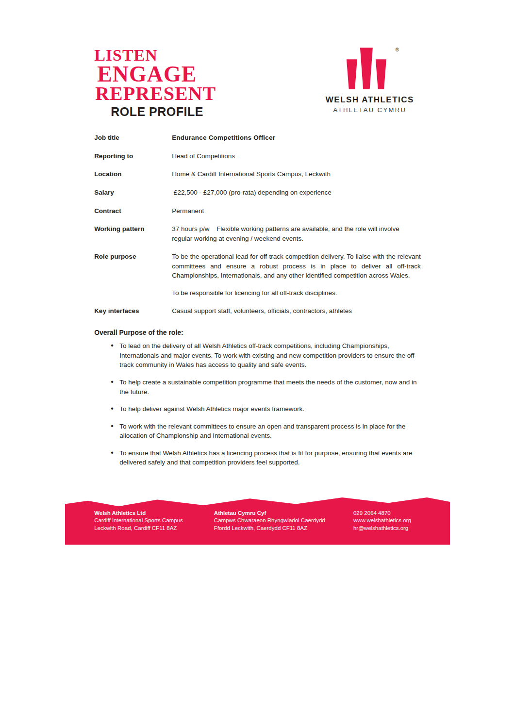Listen Engage Represent
®
WELSH ATHLETICS
ATHLETAU CYMRU
ROLE PROFILE
| Job title | Endurance Competitions Officer |
| Reporting to | Head of Competitions |
| Location | Home & Cardiff International Sports Campus, Leckwith |
| Salary | £22,500 - £27,000 (pro-rata) depending on experience |
| Contract | Permanent |
| Working pattern | 37 hours p/w Flexible working patterns are available, and the role will involve regular working at evening / weekend events. |
| Role purpose | To be the operational lead for off-track competition delivery. To liaise with the relevant committees and ensure a robust process is in place to deliver all off-track Championships, Internationals, and any other identified competition across Wales. To be responsible for licencing for all off-track disciplines. |
| Key interfaces | Casual support staff, volunteers, officials, contractors, athletes |
Overall Purpose of the role:
To lead on the delivery of all Welsh Athletics off-track competitions, including Championships, Internationals and major events. To work with existing and new competition providers to ensure the off-track community in Wales has access to quality and safe events.
To help create a sustainable competition programme that meets the needs of the customer, now and in the future.
To help deliver against Welsh Athletics major events framework.
To work with the relevant committees to ensure an open and transparent process is in place for the allocation of Championship and International events.
To ensure that Welsh Athletics has a licencing process that is fit for purpose, ensuring that events are delivered safely and that competition providers feel supported.
Welsh Athletics Ltd
Cardiff International Sports Campus
Leckwith Road, Cardiff CF11 8AZ
Athletau Cymru Cyf
Campws Chwaraeon Rhyngwladol Caerdydd
Ffordd Leckwith, Caerdydd CF11 8AZ
029 2064 4870
www.welshathletics.org
hr@welshathletics.org